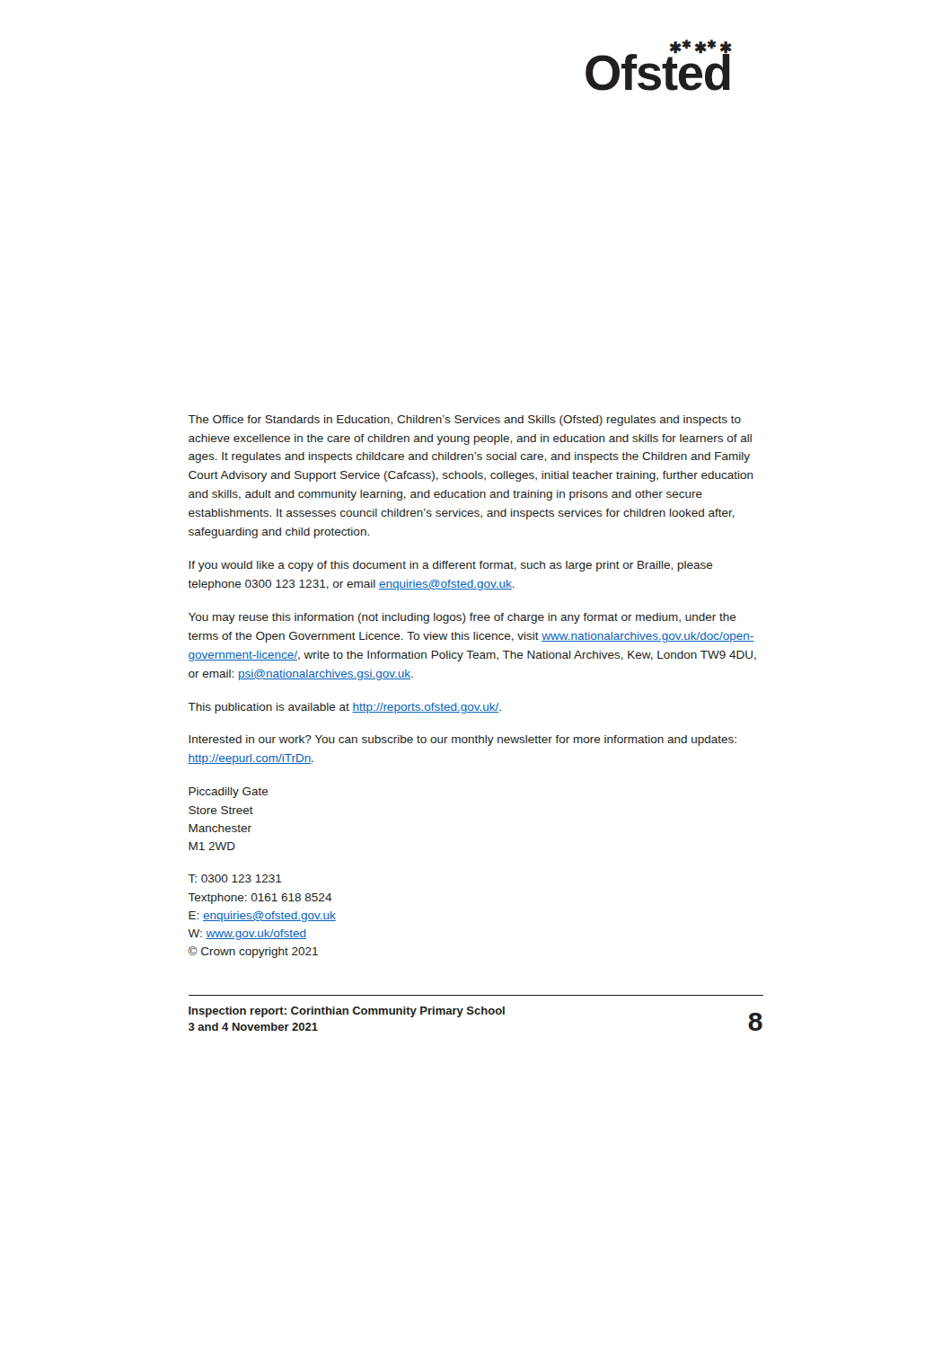The Office for Standards in Education, Children’s Services and Skills (Ofsted) regulates and inspects to achieve excellence in the care of children and young people, and in education and skills for learners of all ages. It regulates and inspects childcare and children’s social care, and inspects the Children and Family Court Advisory and Support Service (Cafcass), schools, colleges, initial teacher training, further education and skills, adult and community learning, and education and training in prisons and other secure establishments. It assesses council children’s services, and inspects services for children looked after, safeguarding and child protection.
If you would like a copy of this document in a different format, such as large print or Braille, please telephone 0300 123 1231, or email enquiries@ofsted.gov.uk.
You may reuse this information (not including logos) free of charge in any format or medium, under the terms of the Open Government Licence. To view this licence, visit www.nationalarchives.gov.uk/doc/open-government-licence/, write to the Information Policy Team, The National Archives, Kew, London TW9 4DU, or email: psi@nationalarchives.gsi.gov.uk.
This publication is available at http://reports.ofsted.gov.uk/.
Interested in our work? You can subscribe to our monthly newsletter for more information and updates: http://eepurl.com/iTrDn.
Piccadilly Gate
Store Street
Manchester
M1 2WD
T: 0300 123 1231
Textphone: 0161 618 8524
E: enquiries@ofsted.gov.uk
W: www.gov.uk/ofsted
© Crown copyright 2021
Inspection report: Corinthian Community Primary School
3 and 4 November 2021
8